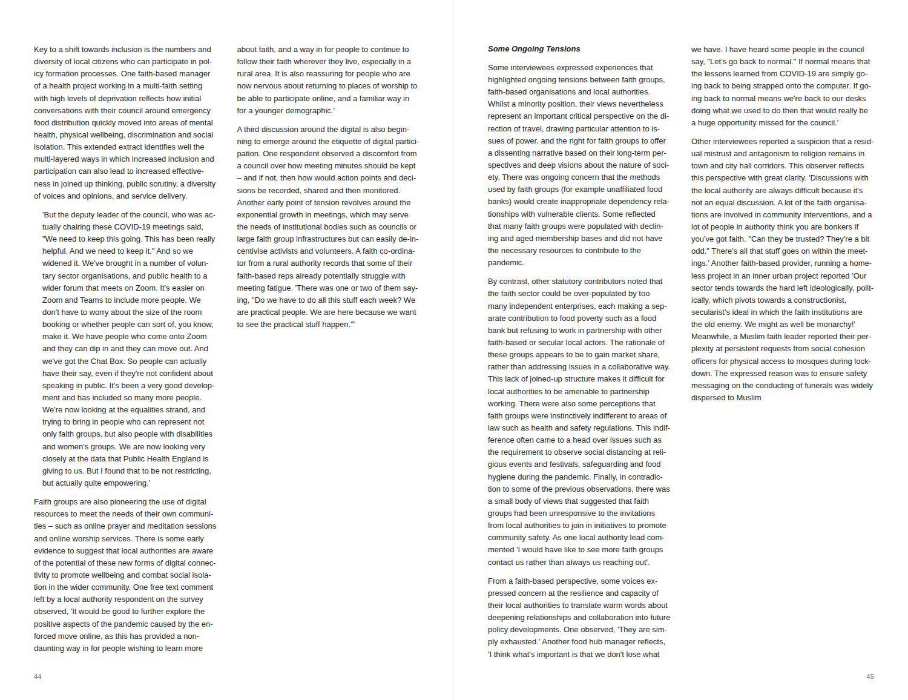Key to a shift towards inclusion is the numbers and diversity of local citizens who can participate in policy formation processes. One faith-based manager of a health project working in a multi-faith setting with high levels of deprivation reflects how initial conversations with their council around emergency food distribution quickly moved into areas of mental health, physical wellbeing, discrimination and social isolation. This extended extract identifies well the multi-layered ways in which increased inclusion and participation can also lead to increased effectiveness in joined up thinking, public scrutiny, a diversity of voices and opinions, and service delivery.
'But the deputy leader of the council, who was actually chairing these COVID-19 meetings said, "We need to keep this going. This has been really helpful. And we need to keep it." And so we widened it. We've brought in a number of voluntary sector organisations, and public health to a wider forum that meets on Zoom. It's easier on Zoom and Teams to include more people. We don't have to worry about the size of the room booking or whether people can sort of, you know, make it. We have people who come onto Zoom and they can dip in and they can move out. And we've got the Chat Box. So people can actually have their say, even if they're not confident about speaking in public. It's been a very good development and has included so many more people. We're now looking at the equalities strand, and trying to bring in people who can represent not only faith groups, but also people with disabilities and women's groups. We are now looking very closely at the data that Public Health England is giving to us. But I found that to be not restricting, but actually quite empowering.'
Faith groups are also pioneering the use of digital resources to meet the needs of their own communities – such as online prayer and meditation sessions and online worship services. There is some early evidence to suggest that local authorities are aware of the potential of these new forms of digital connectivity to promote wellbeing and combat social isolation in the wider community. One free text comment left by a local authority respondent on the survey observed, 'It would be good to further explore the positive aspects of the pandemic caused by the enforced move online, as this has provided a non-daunting way in for people wishing to learn more about faith, and a way in for people to continue to follow their faith wherever they live, especially in a rural area. It is also reassuring for people who are now nervous about returning to places of worship to be able to participate online, and a familiar way in for a younger demographic.'
A third discussion around the digital is also beginning to emerge around the etiquette of digital participation. One respondent observed a discomfort from a council over how meeting minutes should be kept – and if not, then how would action points and decisions be recorded, shared and then monitored. Another early point of tension revolves around the exponential growth in meetings, which may serve the needs of institutional bodies such as councils or large faith group infrastructures but can easily de-incentivise activists and volunteers. A faith co-ordinator from a rural authority records that some of their faith-based reps already potentially struggle with meeting fatigue. 'There was one or two of them saying, "Do we have to do all this stuff each week? We are practical people. We are here because we want to see the practical stuff happen."'
44
Some Ongoing Tensions
Some interviewees expressed experiences that highlighted ongoing tensions between faith groups, faith-based organisations and local authorities. Whilst a minority position, their views nevertheless represent an important critical perspective on the direction of travel, drawing particular attention to issues of power, and the right for faith groups to offer a dissenting narrative based on their long-term perspectives and deep visions about the nature of society. There was ongoing concern that the methods used by faith groups (for example unaffiliated food banks) would create inappropriate dependency relationships with vulnerable clients. Some reflected that many faith groups were populated with declining and aged membership bases and did not have the necessary resources to contribute to the pandemic.
By contrast, other statutory contributors noted that the faith sector could be over-populated by too many independent enterprises, each making a separate contribution to food poverty such as a food bank but refusing to work in partnership with other faith-based or secular local actors. The rationale of these groups appears to be to gain market share, rather than addressing issues in a collaborative way. This lack of joined-up structure makes it difficult for local authorities to be amenable to partnership working. There were also some perceptions that faith groups were instinctively indifferent to areas of law such as health and safety regulations. This indifference often came to a head over issues such as the requirement to observe social distancing at religious events and festivals, safeguarding and food hygiene during the pandemic. Finally, in contradiction to some of the previous observations, there was a small body of views that suggested that faith groups had been unresponsive to the invitations from local authorities to join in initiatives to promote community safety. As one local authority lead commented 'I would have like to see more faith groups contact us rather than always us reaching out'.
From a faith-based perspective, some voices expressed concern at the resilience and capacity of their local authorities to translate warm words about deepening relationships and collaboration into future policy developments. One observed, 'They are simply exhausted.' Another food hub manager reflects, 'I think what's important is that we don't lose what we have. I have heard some people in the council say, "Let's go back to normal." If normal means that the lessons learned from COVID-19 are simply going back to being strapped onto the computer. If going back to normal means we're back to our desks doing what we used to do then that would really be a huge opportunity missed for the council.'
Other interviewees reported a suspicion that a residual mistrust and antagonism to religion remains in town and city hall corridors. This observer reflects this perspective with great clarity. 'Discussions with the local authority are always difficult because it's not an equal discussion. A lot of the faith organisations are involved in community interventions, and a lot of people in authority think you are bonkers if you've got faith. "Can they be trusted? They're a bit odd." There's all that stuff goes on within the meetings.' Another faith-based provider, running a homeless project in an inner urban project reported 'Our sector tends towards the hard left ideologically, politically, which pivots towards a constructionist, secularist's ideal in which the faith institutions are the old enemy. We might as well be monarchy!' Meanwhile, a Muslim faith leader reported their perplexity at persistent requests from social cohesion officers for physical access to mosques during lockdown. The expressed reason was to ensure safety messaging on the conducting of funerals was widely dispersed to Muslim
45